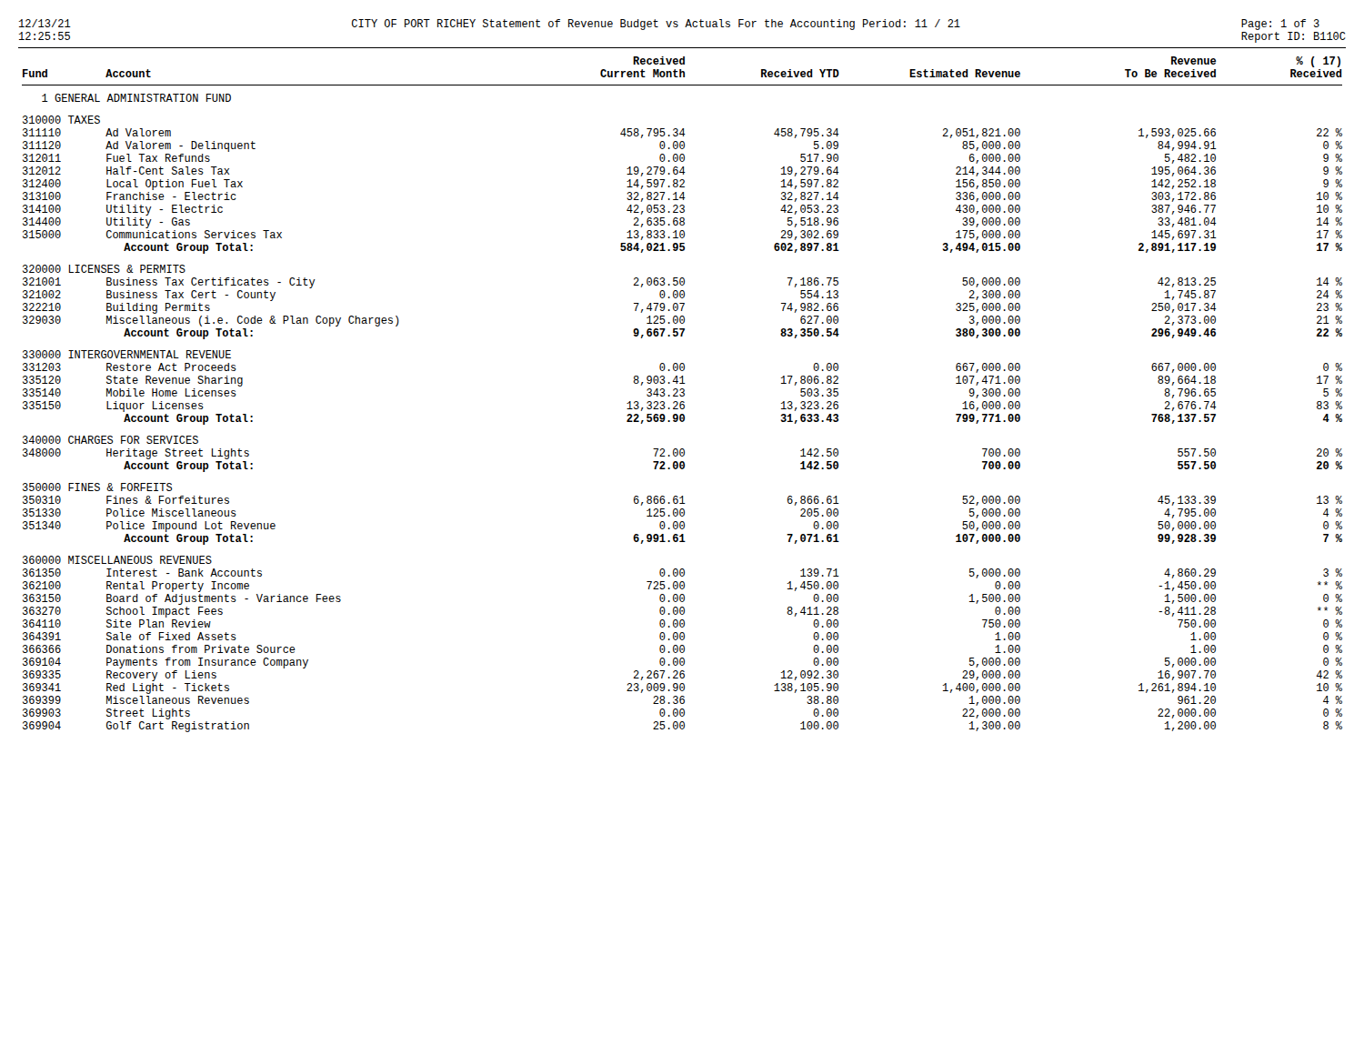12/13/21 12:25:55
CITY OF PORT RICHEY Statement of Revenue Budget vs Actuals For the Accounting Period: 11 / 21
Page: 1 of 3 Report ID: B110C
| | | Received | | | Revenue | % ( 17) |
| --- | --- | --- | --- | --- | --- | --- |
| Fund | Account | Current Month | Received YTD | Estimated Revenue | To Be Received | Received |
| 1 GENERAL ADMINISTRATION FUND |
| 310000 TAXES |
| 311110 | Ad Valorem | 458,795.34 | 458,795.34 | 2,051,821.00 | 1,593,025.66 | 22 % |
| 311120 | Ad Valorem - Delinquent | 0.00 | 5.09 | 85,000.00 | 84,994.91 | 0 % |
| 312011 | Fuel Tax Refunds | 0.00 | 517.90 | 6,000.00 | 5,482.10 | 9 % |
| 312012 | Half-Cent Sales Tax | 19,279.64 | 19,279.64 | 214,344.00 | 195,064.36 | 9 % |
| 312400 | Local Option Fuel Tax | 14,597.82 | 14,597.82 | 156,850.00 | 142,252.18 | 9 % |
| 313100 | Franchise - Electric | 32,827.14 | 32,827.14 | 336,000.00 | 303,172.86 | 10 % |
| 314100 | Utility - Electric | 42,053.23 | 42,053.23 | 430,000.00 | 387,946.77 | 10 % |
| 314400 | Utility - Gas | 2,635.68 | 5,518.96 | 39,000.00 | 33,481.04 | 14 % |
| 315000 | Communications Services Tax | 13,833.10 | 29,302.69 | 175,000.00 | 145,697.31 | 17 % |
| | Account Group Total: | 584,021.95 | 602,897.81 | 3,494,015.00 | 2,891,117.19 | 17 % |
| 320000 LICENSES & PERMITS |
| 321001 | Business Tax Certificates - City | 2,063.50 | 7,186.75 | 50,000.00 | 42,813.25 | 14 % |
| 321002 | Business Tax Cert - County | 0.00 | 554.13 | 2,300.00 | 1,745.87 | 24 % |
| 322210 | Building Permits | 7,479.07 | 74,982.66 | 325,000.00 | 250,017.34 | 23 % |
| 329030 | Miscellaneous (i.e. Code & Plan Copy Charges) | 125.00 | 627.00 | 3,000.00 | 2,373.00 | 21 % |
| | Account Group Total: | 9,667.57 | 83,350.54 | 380,300.00 | 296,949.46 | 22 % |
| 330000 INTERGOVERNMENTAL REVENUE |
| 331203 | Restore Act Proceeds | 0.00 | 0.00 | 667,000.00 | 667,000.00 | 0 % |
| 335120 | State Revenue Sharing | 8,903.41 | 17,806.82 | 107,471.00 | 89,664.18 | 17 % |
| 335140 | Mobile Home Licenses | 343.23 | 503.35 | 9,300.00 | 8,796.65 | 5 % |
| 335150 | Liquor Licenses | 13,323.26 | 13,323.26 | 16,000.00 | 2,676.74 | 83 % |
| | Account Group Total: | 22,569.90 | 31,633.43 | 799,771.00 | 768,137.57 | 4 % |
| 340000 CHARGES FOR SERVICES |
| 348000 | Heritage Street Lights | 72.00 | 142.50 | 700.00 | 557.50 | 20 % |
| | Account Group Total: | 72.00 | 142.50 | 700.00 | 557.50 | 20 % |
| 350000 FINES & FORFEITS |
| 350310 | Fines & Forfeitures | 6,866.61 | 6,866.61 | 52,000.00 | 45,133.39 | 13 % |
| 351330 | Police Miscellaneous | 125.00 | 205.00 | 5,000.00 | 4,795.00 | 4 % |
| 351340 | Police Impound Lot Revenue | 0.00 | 0.00 | 50,000.00 | 50,000.00 | 0 % |
| | Account Group Total: | 6,991.61 | 7,071.61 | 107,000.00 | 99,928.39 | 7 % |
| 360000 MISCELLANEOUS REVENUES |
| 361350 | Interest - Bank Accounts | 0.00 | 139.71 | 5,000.00 | 4,860.29 | 3 % |
| 362100 | Rental Property Income | 725.00 | 1,450.00 | 0.00 | -1,450.00 | ** % |
| 363150 | Board of Adjustments - Variance Fees | 0.00 | 0.00 | 1,500.00 | 1,500.00 | 0 % |
| 363270 | School Impact Fees | 0.00 | 8,411.28 | 0.00 | -8,411.28 | ** % |
| 364110 | Site Plan Review | 0.00 | 0.00 | 750.00 | 750.00 | 0 % |
| 364391 | Sale of Fixed Assets | 0.00 | 0.00 | 1.00 | 1.00 | 0 % |
| 366366 | Donations from Private Source | 0.00 | 0.00 | 1.00 | 1.00 | 0 % |
| 369104 | Payments from Insurance Company | 0.00 | 0.00 | 5,000.00 | 5,000.00 | 0 % |
| 369335 | Recovery of Liens | 2,267.26 | 12,092.30 | 29,000.00 | 16,907.70 | 42 % |
| 369341 | Red Light - Tickets | 23,009.90 | 138,105.90 | 1,400,000.00 | 1,261,894.10 | 10 % |
| 369399 | Miscellaneous Revenues | 28.36 | 38.80 | 1,000.00 | 961.20 | 4 % |
| 369903 | Street Lights | 0.00 | 0.00 | 22,000.00 | 22,000.00 | 0 % |
| 369904 | Golf Cart Registration | 25.00 | 100.00 | 1,300.00 | 1,200.00 | 8 % |